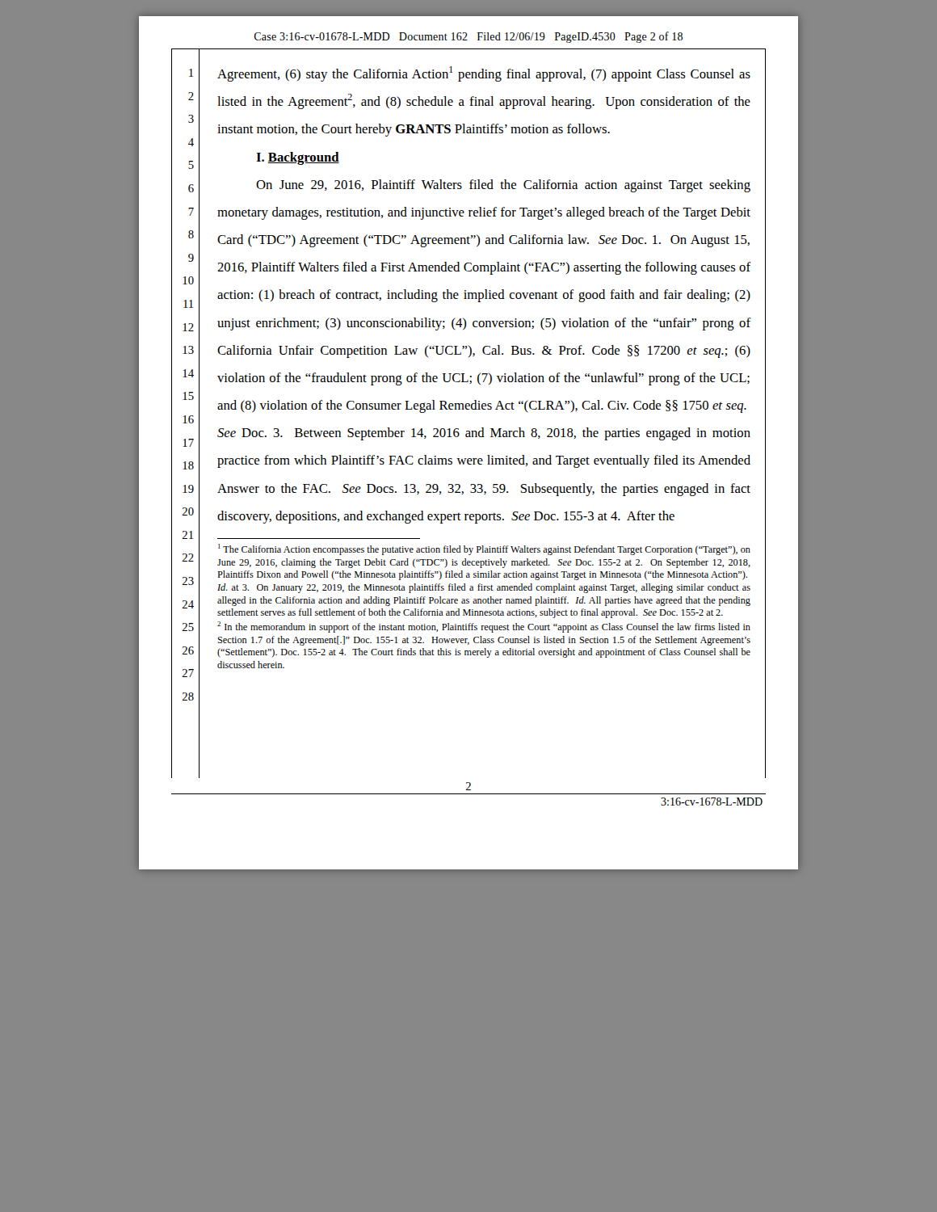Case 3:16-cv-01678-L-MDD Document 162 Filed 12/06/19 PageID.4530 Page 2 of 18
1
2
3
4
5
6
7
8
9
10
11
12
13
14
15
16
17
18
19
20
21
22
23
24
25
26
27
28
Agreement, (6) stay the California Action1 pending final approval, (7) appoint Class Counsel as listed in the Agreement2, and (8) schedule a final approval hearing. Upon consideration of the instant motion, the Court hereby GRANTS Plaintiffs’ motion as follows.
I. Background
On June 29, 2016, Plaintiff Walters filed the California action against Target seeking monetary damages, restitution, and injunctive relief for Target’s alleged breach of the Target Debit Card (“TDC”) Agreement (“TDC” Agreement”) and California law. See Doc. 1. On August 15, 2016, Plaintiff Walters filed a First Amended Complaint (“FAC”) asserting the following causes of action: (1) breach of contract, including the implied covenant of good faith and fair dealing; (2) unjust enrichment; (3) unconscionability; (4) conversion; (5) violation of the “unfair” prong of California Unfair Competition Law (“UCL”), Cal. Bus. & Prof. Code §§ 17200 et seq.; (6) violation of the “fraudulent prong of the UCL; (7) violation of the “unlawful” prong of the UCL; and (8) violation of the Consumer Legal Remedies Act “(CLRA”), Cal. Civ. Code §§ 1750 et seq. See Doc. 3. Between September 14, 2016 and March 8, 2018, the parties engaged in motion practice from which Plaintiff’s FAC claims were limited, and Target eventually filed its Amended Answer to the FAC. See Docs. 13, 29, 32, 33, 59. Subsequently, the parties engaged in fact discovery, depositions, and exchanged expert reports. See Doc. 155-3 at 4. After the
1 The California Action encompasses the putative action filed by Plaintiff Walters against Defendant Target Corporation (“Target”), on June 29, 2016, claiming the Target Debit Card (“TDC”) is deceptively marketed. See Doc. 155-2 at 2. On September 12, 2018, Plaintiffs Dixon and Powell (“the Minnesota plaintiffs”) filed a similar action against Target in Minnesota (“the Minnesota Action”). Id. at 3. On January 22, 2019, the Minnesota plaintiffs filed a first amended complaint against Target, alleging similar conduct as alleged in the California action and adding Plaintiff Polcare as another named plaintiff. Id. All parties have agreed that the pending settlement serves as full settlement of both the California and Minnesota actions, subject to final approval. See Doc. 155-2 at 2.
2 In the memorandum in support of the instant motion, Plaintiffs request the Court “appoint as Class Counsel the law firms listed in Section 1.7 of the Agreement[.]” Doc. 155-1 at 32. However, Class Counsel is listed in Section 1.5 of the Settlement Agreement’s (“Settlement”). Doc. 155-2 at 4. The Court finds that this is merely a editorial oversight and appointment of Class Counsel shall be discussed herein.
2
3:16-cv-1678-L-MDD